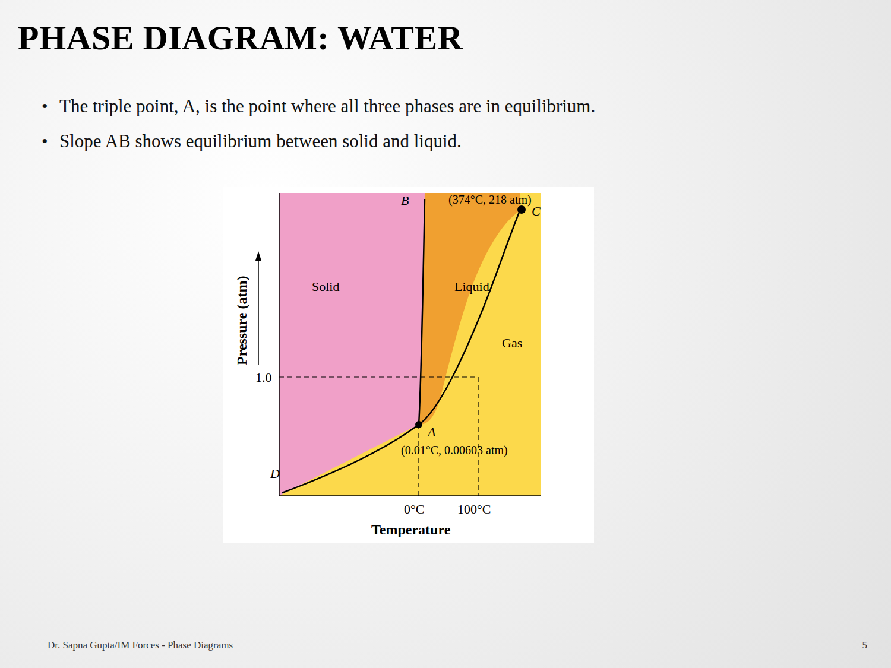PHASE DIAGRAM: WATER
The triple point, A, is the point where all three phases are in equilibrium.
Slope AB shows equilibrium between solid and liquid.
Solid Liquid Gas B C A D (374°C, 218 atm) (0.01°C, 0.00603 atm) 1.0 0°C 100°C Temperature Pressure (atm)
Dr. Sapna Gupta/IM Forces - Phase Diagrams
5